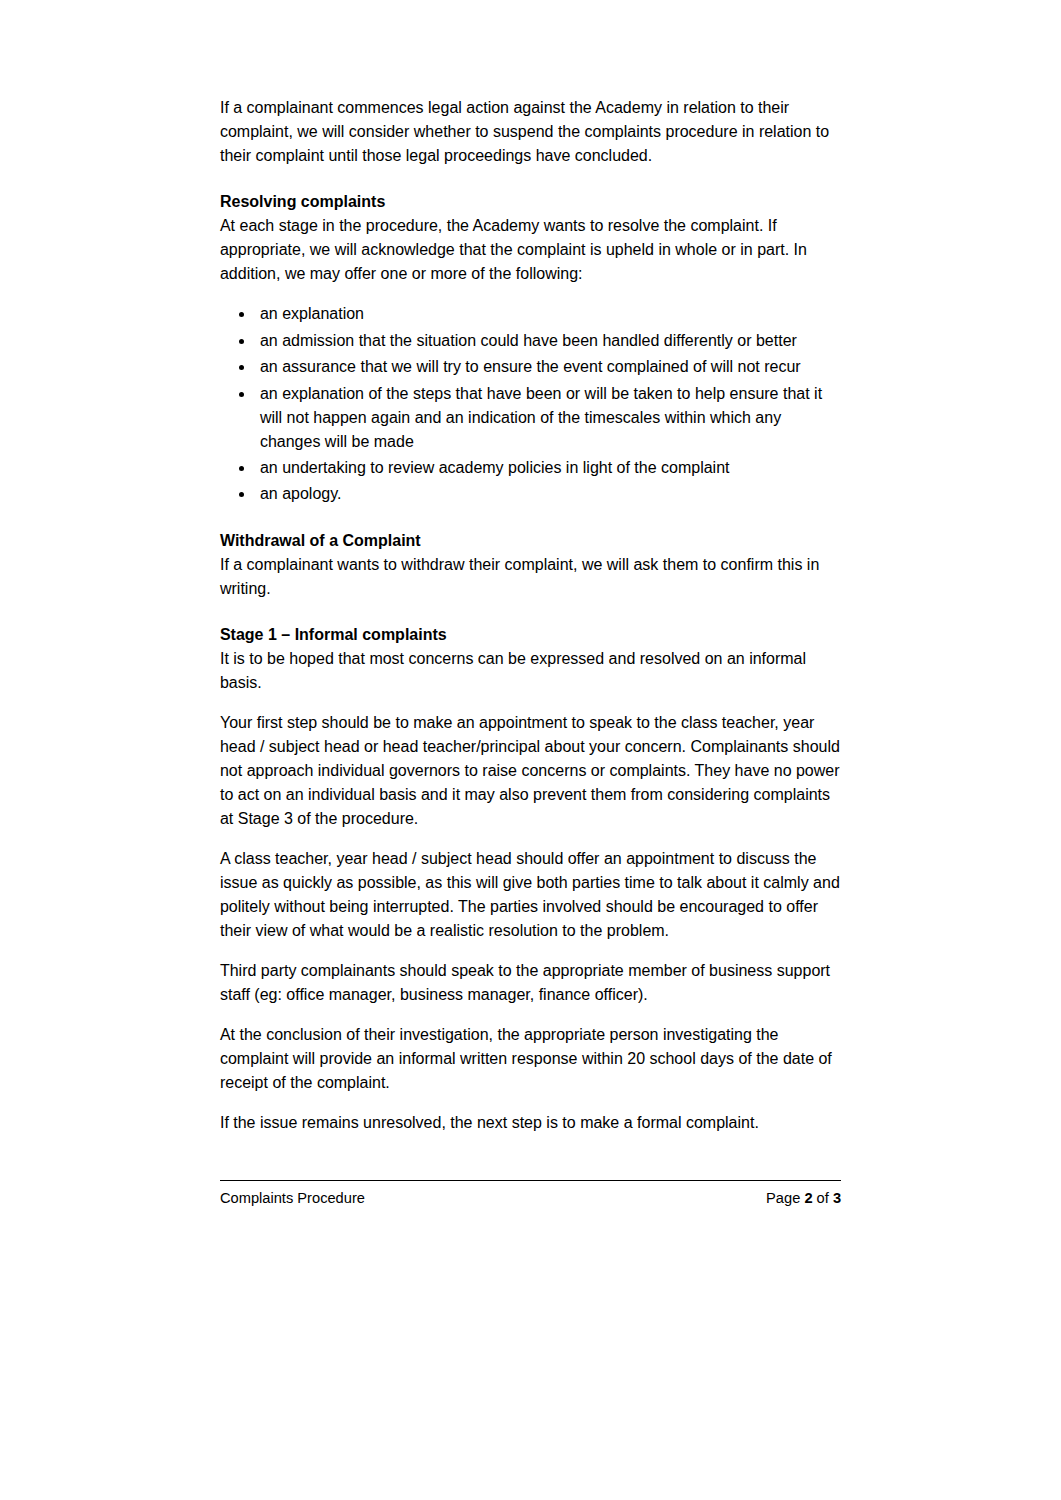If a complainant commences legal action against the Academy in relation to their complaint, we will consider whether to suspend the complaints procedure in relation to their complaint until those legal proceedings have concluded.
Resolving complaints
At each stage in the procedure, the Academy wants to resolve the complaint. If appropriate, we will acknowledge that the complaint is upheld in whole or in part. In addition, we may offer one or more of the following:
an explanation
an admission that the situation could have been handled differently or better
an assurance that we will try to ensure the event complained of will not recur
an explanation of the steps that have been or will be taken to help ensure that it will not happen again and an indication of the timescales within which any changes will be made
an undertaking to review academy policies in light of the complaint
an apology.
Withdrawal of a Complaint
If a complainant wants to withdraw their complaint, we will ask them to confirm this in writing.
Stage 1 – Informal complaints
It is to be hoped that most concerns can be expressed and resolved on an informal basis.
Your first step should be to make an appointment to speak to the class teacher, year head / subject head or head teacher/principal about your concern. Complainants should not approach individual governors to raise concerns or complaints. They have no power to act on an individual basis and it may also prevent them from considering complaints at Stage 3 of the procedure.
A class teacher, year head / subject head should offer an appointment to discuss the issue as quickly as possible, as this will give both parties time to talk about it calmly and politely without being interrupted. The parties involved should be encouraged to offer their view of what would be a realistic resolution to the problem.
Third party complainants should speak to the appropriate member of business support staff (eg: office manager, business manager, finance officer).
At the conclusion of their investigation, the appropriate person investigating the complaint will provide an informal written response within 20 school days of the date of receipt of the complaint.
If the issue remains unresolved, the next step is to make a formal complaint.
Complaints Procedure
Page 2 of 3